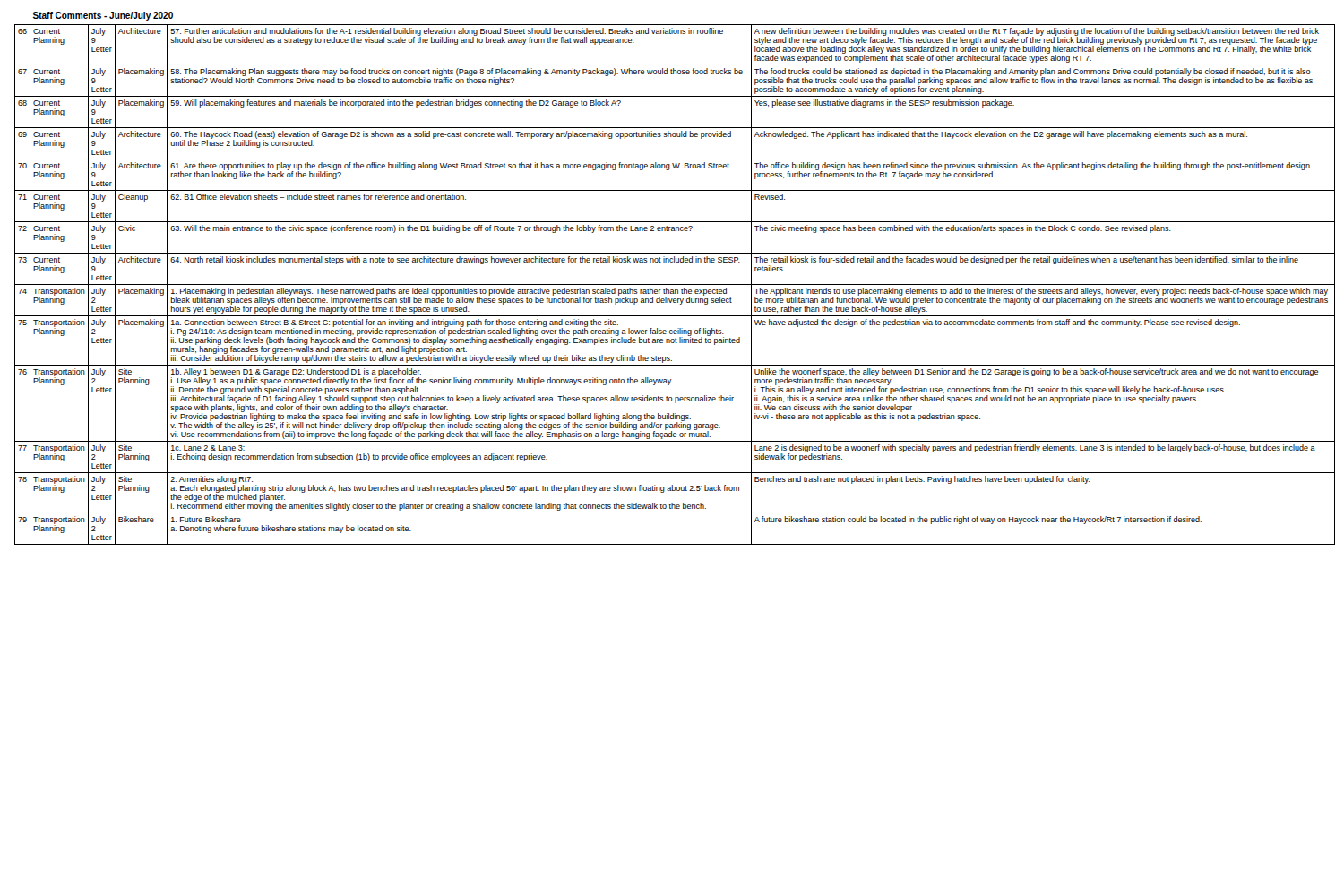| | | Staff Comments - June/July 2020 |
| --- | --- | --- |
| | 66 | Current Planning | July 9 Letter | Architecture | 57. Further articulation and modulations for the A-1 residential building elevation along Broad Street should be considered. Breaks and variations in roofline should also be considered as a strategy to reduce the visual scale of the building and to break away from the flat wall appearance. | A new definition between the building modules was created on the Rt 7 façade by adjusting the location of the building setback/transition between the red brick style and the new art deco style facade. This reduces the length and scale of the red brick building previously provided on Rt 7, as requested. The facade type located above the loading dock alley was standardized in order to unify the building hierarchical elements on The Commons and Rt 7. Finally, the white brick facade was expanded to complement that scale of other architectural facade types along RT 7. |
| | 67 | Current Planning | July 9 Letter | Placemaking | 58. The Placemaking Plan suggests there may be food trucks on concert nights (Page 8 of Placemaking & Amenity Package). Where would those food trucks be stationed? Would North Commons Drive need to be closed to automobile traffic on those nights? | The food trucks could be stationed as depicted in the Placemaking and Amenity plan and Commons Drive could potentially be closed if needed, but it is also possible that the trucks could use the parallel parking spaces and allow traffic to flow in the travel lanes as normal. The design is intended to be as flexible as possible to accommodate a variety of options for event planning. |
| | 68 | Current Planning | July 9 Letter | Placemaking | 59. Will placemaking features and materials be incorporated into the pedestrian bridges connecting the D2 Garage to Block A? | Yes, please see illustrative diagrams in the SESP resubmission package. |
| | 69 | Current Planning | July 9 Letter | Architecture | 60. The Haycock Road (east) elevation of Garage D2 is shown as a solid pre-cast concrete wall. Temporary art/placemaking opportunities should be provided until the Phase 2 building is constructed. | Acknowledged. The Applicant has indicated that the Haycock elevation on the D2 garage will have placemaking elements such as a mural. |
| | 70 | Current Planning | July 9 Letter | Architecture | 61. Are there opportunities to play up the design of the office building along West Broad Street so that it has a more engaging frontage along W. Broad Street rather than looking like the back of the building? | The office building design has been refined since the previous submission. As the Applicant begins detailing the building through the post-entitlement design process, further refinements to the Rt. 7 façade may be considered. |
| | 71 | Current Planning | July 9 Letter | Cleanup | 62. B1 Office elevation sheets – include street names for reference and orientation. | Revised. |
| | 72 | Current Planning | July 9 Letter | Civic | 63. Will the main entrance to the civic space (conference room) in the B1 building be off of Route 7 or through the lobby from the Lane 2 entrance? | The civic meeting space has been combined with the education/arts spaces in the Block C condo. See revised plans. |
| | 73 | Current Planning | July 9 Letter | Architecture | 64. North retail kiosk includes monumental steps with a note to see architecture drawings however architecture for the retail kiosk was not included in the SESP. | The retail kiosk is four-sided retail and the facades would be designed per the retail guidelines when a use/tenant has been identified, similar to the inline retailers. |
| | 74 | Transportation Planning | July 2 Letter | Placemaking | 1. Placemaking in pedestrian alleyways. These narrowed paths are ideal opportunities to provide attractive pedestrian scaled paths rather than the expected bleak utilitarian spaces alleys often become. Improvements can still be made to allow these spaces to be functional for trash pickup and delivery during select hours yet enjoyable for people during the majority of the time it the space is unused. | The Applicant intends to use placemaking elements to add to the interest of the streets and alleys, however, every project needs back-of-house space which may be more utilitarian and functional. We would prefer to concentrate the majority of our placemaking on the streets and woonerfs we want to encourage pedestrians to use, rather than the true back-of-house alleys. |
| | 75 | Transportation Planning | July 2 Letter | Placemaking | 1a. Connection between Street B & Street C: potential for an inviting and intriguing path for those entering and exiting the site. i. Pg 24/110: As design team mentioned in meeting, provide representation of pedestrian scaled lighting over the path creating a lower false ceiling of lights. ii. Use parking deck levels (both facing haycock and the Commons) to display something aesthetically engaging. Examples include but are not limited to painted murals, hanging facades for green-walls and parametric art, and light projection art. iii. Consider addition of bicycle ramp up/down the stairs to allow a pedestrian with a bicycle easily wheel up their bike as they climb the steps. | We have adjusted the design of the pedestrian via to accommodate comments from staff and the community. Please see revised design. |
| | 76 | Transportation Planning | July 2 Letter | Site Planning | 1b. Alley 1 between D1 & Garage D2: Understood D1 is a placeholder. i. Use Alley 1 as a public space connected directly to the first floor of the senior living community. Multiple doorways exiting onto the alleyway. ii. Denote the ground with special concrete pavers rather than asphalt. iii. Architectural façade of D1 facing Alley 1 should support step out balconies to keep a lively activated area. These spaces allow residents to personalize their space with plants, lights, and color of their own adding to the alley's character. iv. Provide pedestrian lighting to make the space feel inviting and safe in low lighting. Low strip lights or spaced bollard lighting along the buildings. v. The width of the alley is 25', if it will not hinder delivery drop-off/pickup then include seating along the edges of the senior building and/or parking garage. vi. Use recommendations from (aii) to improve the long façade of the parking deck that will face the alley. Emphasis on a large hanging façade or mural. | Unlike the woonerf space, the alley between D1 Senior and the D2 Garage is going to be a back-of-house service/truck area and we do not want to encourage more pedestrian traffic than necessary. i. This is an alley and not intended for pedestrian use, connections from the D1 senior to this space will likely be back-of-house uses. ii. Again, this is a service area unlike the other shared spaces and would not be an appropriate place to use specialty pavers. iii. We can discuss with the senior developer iv-vi - these are not applicable as this is not a pedestrian space. |
| | 77 | Transportation Planning | July 2 Letter | Site Planning | 1c. Lane 2 & Lane 3: i. Echoing design recommendation from subsection (1b) to provide office employees an adjacent reprieve. | Lane 2 is designed to be a woonerf with specialty pavers and pedestrian friendly elements. Lane 3 is intended to be largely back-of-house, but does include a sidewalk for pedestrians. |
| | 78 | Transportation Planning | July 2 Letter | Site Planning | 2. Amenities along Rt7. a. Each elongated planting strip along block A, has two benches and trash receptacles placed 50' apart. In the plan they are shown floating about 2.5' back from the edge of the mulched planter. i. Recommend either moving the amenities slightly closer to the planter or creating a shallow concrete landing that connects the sidewalk to the bench. | Benches and trash are not placed in plant beds. Paving hatches have been updated for clarity. |
| | 79 | Transportation Planning | July 2 Letter | Bikeshare | 1. Future Bikeshare a. Denoting where future bikeshare stations may be located on site. | A future bikeshare station could be located in the public right of way on Haycock near the Haycock/Rt 7 intersection if desired. |